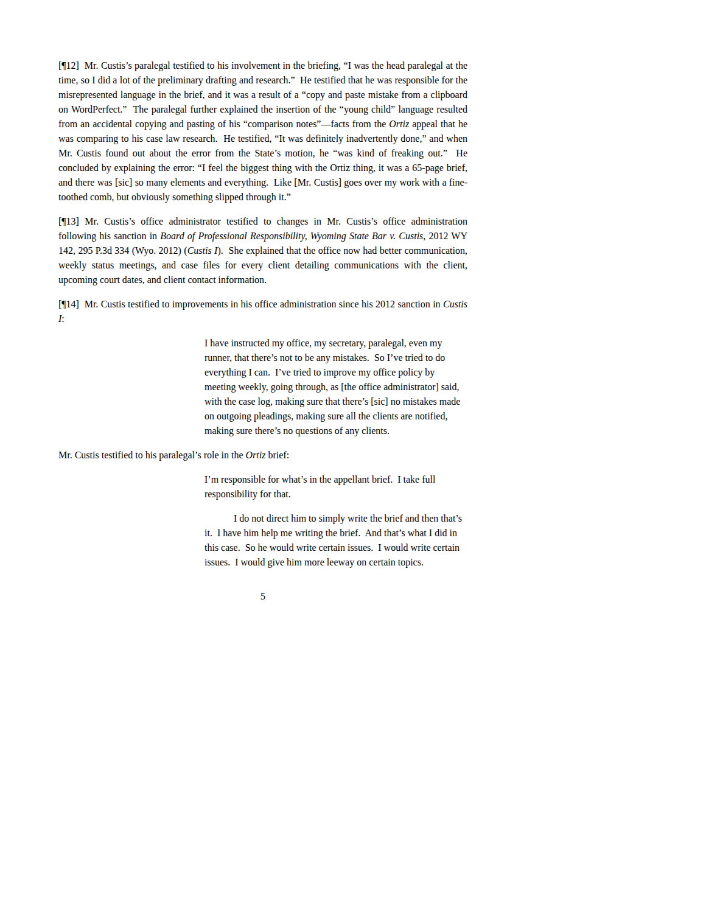[¶12] Mr. Custis’s paralegal testified to his involvement in the briefing, “I was the head paralegal at the time, so I did a lot of the preliminary drafting and research.” He testified that he was responsible for the misrepresented language in the brief, and it was a result of a “copy and paste mistake from a clipboard on WordPerfect.” The paralegal further explained the insertion of the “young child” language resulted from an accidental copying and pasting of his “comparison notes”—facts from the Ortiz appeal that he was comparing to his case law research. He testified, “It was definitely inadvertently done,” and when Mr. Custis found out about the error from the State’s motion, he “was kind of freaking out.” He concluded by explaining the error: “I feel the biggest thing with the Ortiz thing, it was a 65-page brief, and there was [sic] so many elements and everything. Like [Mr. Custis] goes over my work with a fine-toothed comb, but obviously something slipped through it.”
[¶13] Mr. Custis’s office administrator testified to changes in Mr. Custis’s office administration following his sanction in Board of Professional Responsibility, Wyoming State Bar v. Custis, 2012 WY 142, 295 P.3d 334 (Wyo. 2012) (Custis I). She explained that the office now had better communication, weekly status meetings, and case files for every client detailing communications with the client, upcoming court dates, and client contact information.
[¶14] Mr. Custis testified to improvements in his office administration since his 2012 sanction in Custis I:
I have instructed my office, my secretary, paralegal, even my runner, that there’s not to be any mistakes. So I’ve tried to do everything I can. I’ve tried to improve my office policy by meeting weekly, going through, as [the office administrator] said, with the case log, making sure that there’s [sic] no mistakes made on outgoing pleadings, making sure all the clients are notified, making sure there’s no questions of any clients.
Mr. Custis testified to his paralegal’s role in the Ortiz brief:
I’m responsible for what’s in the appellant brief. I take full responsibility for that.
I do not direct him to simply write the brief and then that’s it. I have him help me writing the brief. And that’s what I did in this case. So he would write certain issues. I would write certain issues. I would give him more leeway on certain topics.
5